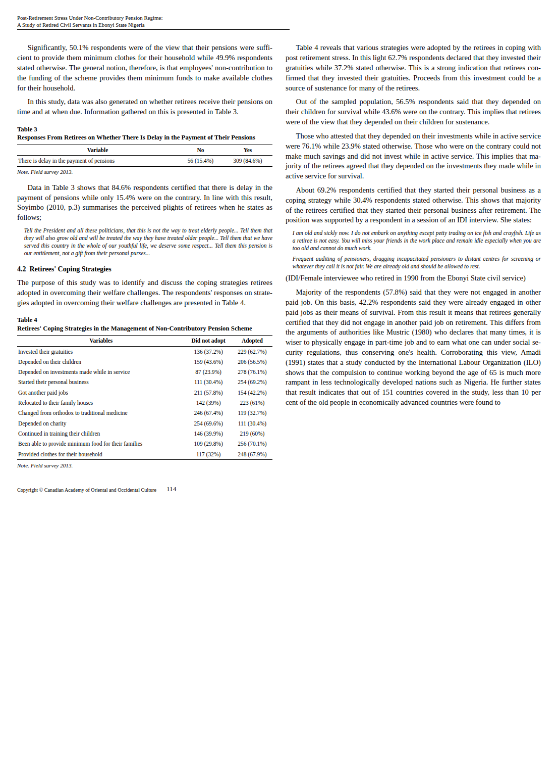Post-Retirement Stress Under Non-Contributory Pension Regime: A Study of Retired Civil Servants in Ebonyi State Nigeria
Significantly, 50.1% respondents were of the view that their pensions were sufficient to provide them minimum clothes for their household while 49.9% respondents stated otherwise. The general notion, therefore, is that employees' non-contribution to the funding of the scheme provides them minimum funds to make available clothes for their household.
In this study, data was also generated on whether retirees receive their pensions on time and at when due. Information gathered on this is presented in Table 3.
Table 3
Responses From Retirees on Whether There Is Delay in the Payment of Their Pensions
| Variable | No | Yes |
| --- | --- | --- |
| There is delay in the payment of pensions | 56 (15.4%) | 309 (84.6%) |
Note. Field survey 2013.
Data in Table 3 shows that 84.6% respondents certified that there is delay in the payment of pensions while only 15.4% were on the contrary. In line with this result, Soyimbo (2010, p.3) summarises the perceived plights of retirees when he states as follows;
Tell the President and all these politicians, that this is not the way to treat elderly people... Tell them that they will also grow old and will be treated the way they have treated older people... Tell them that we have served this country in the whole of our youthful life, we deserve some respect... Tell them this pension is our entitlement, not a gift from their personal purses...
4.2 Retirees' Coping Strategies
The purpose of this study was to identify and discuss the coping strategies retirees adopted in overcoming their welfare challenges. The respondents' responses on strategies adopted in overcoming their welfare challenges are presented in Table 4.
Table 4
Retirees' Coping Strategies in the Management of Non-Contributory Pension Scheme
| Variables | Did not adopt | Adopted |
| --- | --- | --- |
| Invested their gratuities | 136 (37.2%) | 229 (62.7%) |
| Depended on their children | 159 (43.6%) | 206 (56.5%) |
| Depended on investments made while in service | 87 (23.9%) | 278 (76.1%) |
| Started their personal business | 111 (30.4%) | 254 (69.2%) |
| Got another paid jobs | 211 (57.8%) | 154 (42.2%) |
| Relocated to their family houses | 142 (39%) | 223 (61%) |
| Changed from orthodox to traditional medicine | 246 (67.4%) | 119 (32.7%) |
| Depended on charity | 254 (69.6%) | 111 (30.4%) |
| Continued in training their children | 146 (39.9%) | 219 (60%) |
| Been able to provide minimum food for their families | 109 (29.8%) | 256 (70.1%) |
| Provided clothes for their household | 117 (32%) | 248 (67.9%) |
Note. Field survey 2013.
Table 4 reveals that various strategies were adopted by the retirees in coping with post retirement stress. In this light 62.7% respondents declared that they invested their gratuities while 37.2% stated otherwise. This is a strong indication that retirees confirmed that they invested their gratuities. Proceeds from this investment could be a source of sustenance for many of the retirees.
Out of the sampled population, 56.5% respondents said that they depended on their children for survival while 43.6% were on the contrary. This implies that retirees were of the view that they depended on their children for sustenance.
Those who attested that they depended on their investments while in active service were 76.1% while 23.9% stated otherwise. Those who were on the contrary could not make much savings and did not invest while in active service. This implies that majority of the retirees agreed that they depended on the investments they made while in active service for survival.
About 69.2% respondents certified that they started their personal business as a coping strategy while 30.4% respondents stated otherwise. This shows that majority of the retirees certified that they started their personal business after retirement. The position was supported by a respondent in a session of an IDI interview. She states:
I am old and sickly now. I do not embark on anything except petty trading on ice fish and crayfish. Life as a retiree is not easy. You will miss your friends in the work place and remain idle especially when you are too old and cannot do much work.
Frequent auditing of pensioners, dragging incapacitated pensioners to distant centres for screening or whatever they call it is not fair. We are already old and should be allowed to rest.
(IDI/Female interviewee who retired in 1990 from the Ebonyi State civil service)
Majority of the respondents (57.8%) said that they were not engaged in another paid job. On this basis, 42.2% respondents said they were already engaged in other paid jobs as their means of survival. From this result it means that retirees generally certified that they did not engage in another paid job on retirement. This differs from the arguments of authorities like Mustric (1980) who declares that many times, it is wiser to physically engage in part-time job and to earn what one can under social security regulations, thus conserving one's health. Corroborating this view, Amadi (1991) states that a study conducted by the International Labour Organization (ILO) shows that the compulsion to continue working beyond the age of 65 is much more rampant in less technologically developed nations such as Nigeria. He further states that result indicates that out of 151 countries covered in the study, less than 10 per cent of the old people in economically advanced countries were found to
Copyright © Canadian Academy of Oriental and Occidental Culture 114